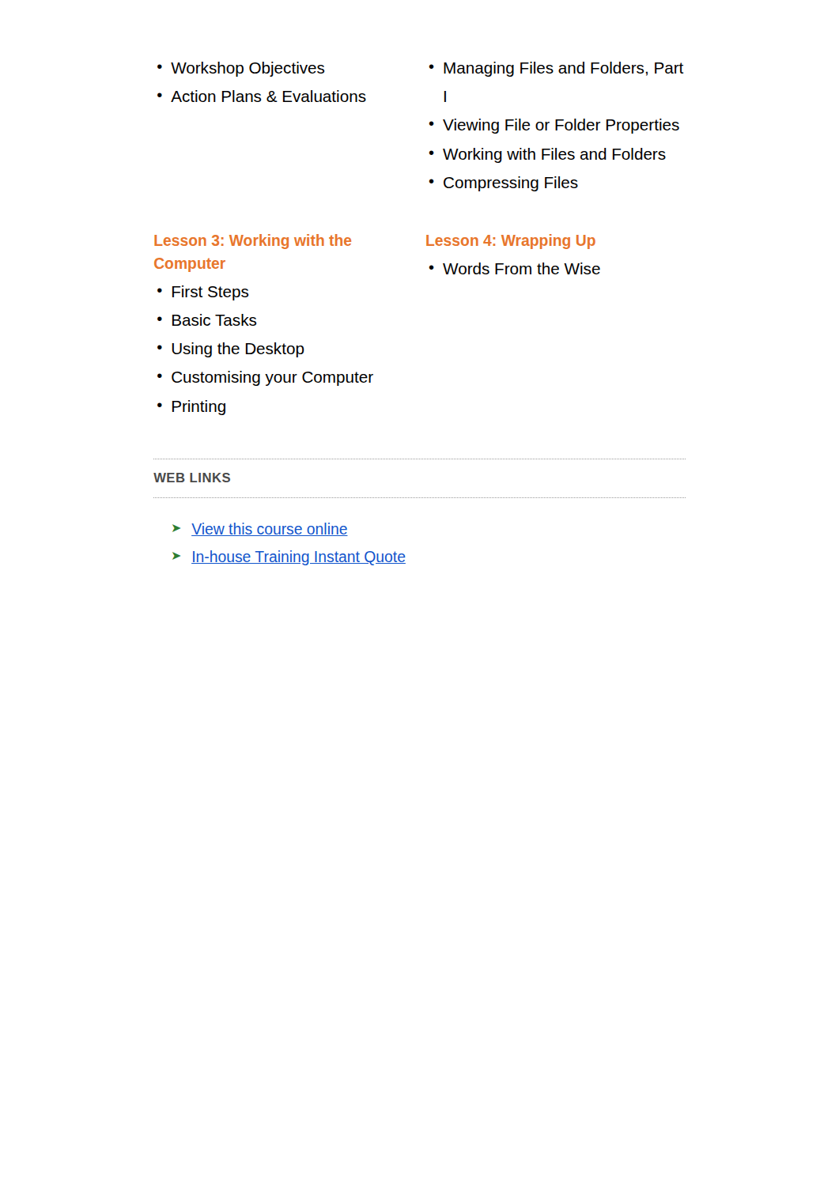Workshop Objectives
Action Plans & Evaluations
Managing Files and Folders, Part I
Viewing File or Folder Properties
Working with Files and Folders
Compressing Files
Lesson 3: Working with the Computer
First Steps
Basic Tasks
Using the Desktop
Customising your Computer
Printing
Lesson 4: Wrapping Up
Words From the Wise
WEB LINKS
View this course online
In-house Training Instant Quote